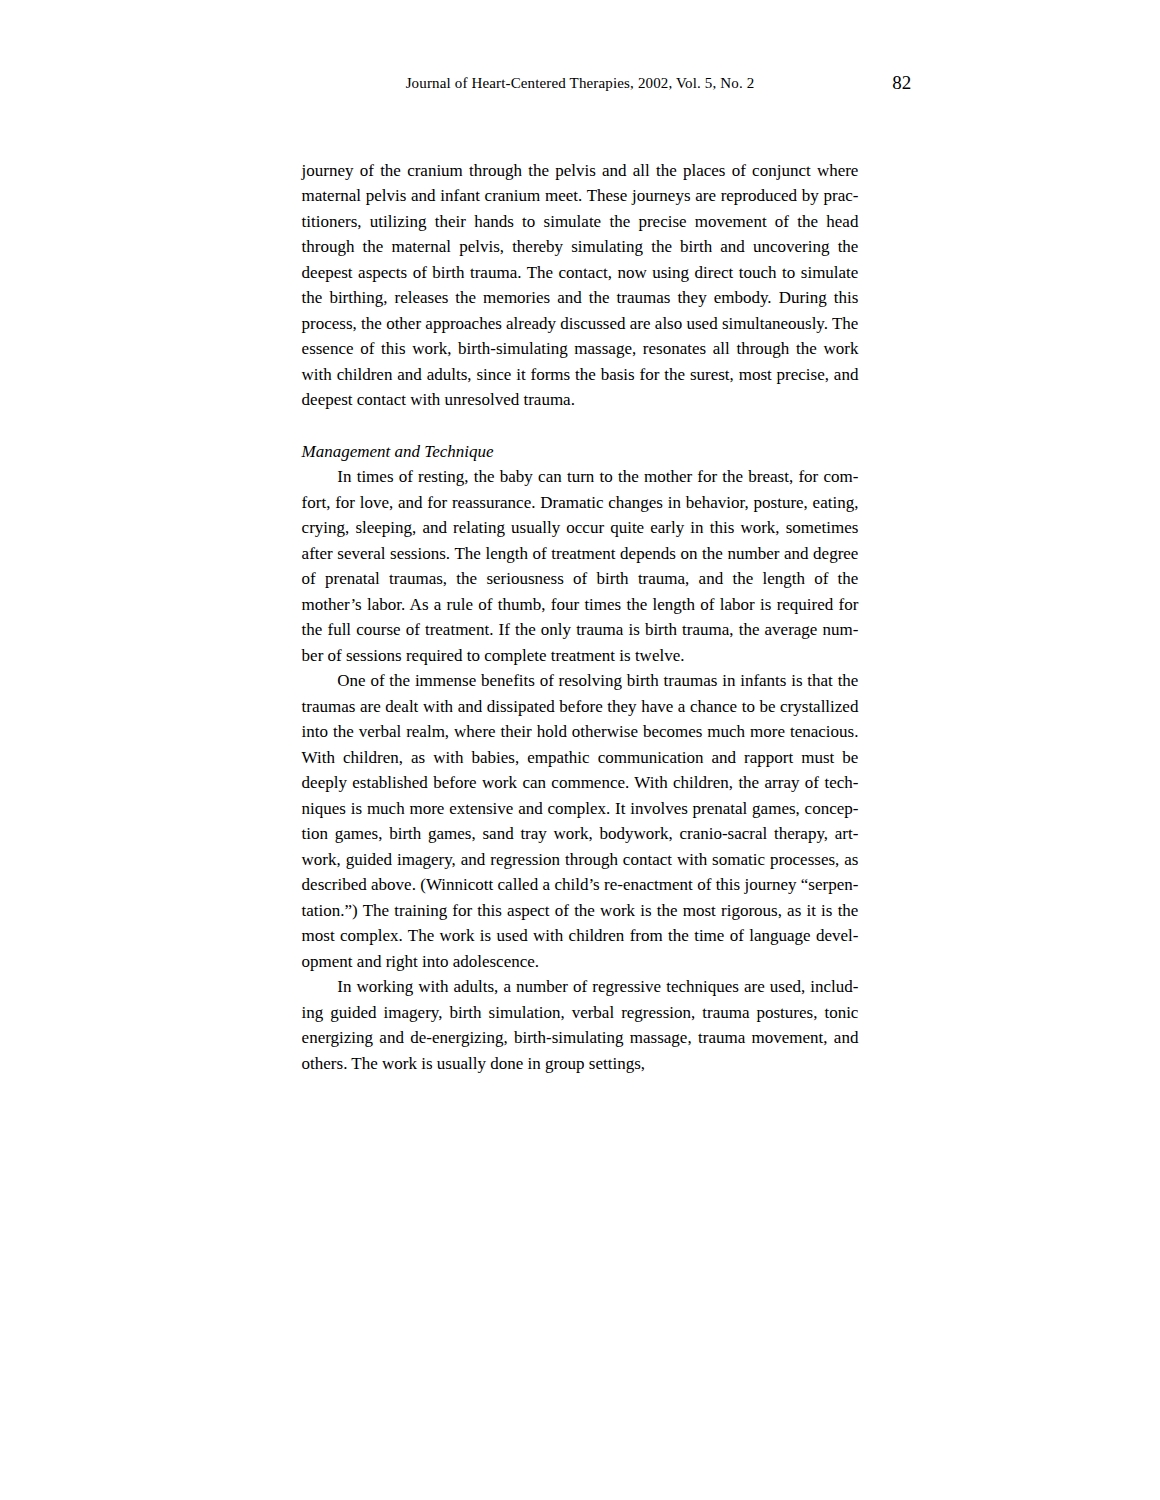Journal of Heart-Centered Therapies, 2002, Vol. 5, No. 2
82
journey of the cranium through the pelvis and all the places of conjunct where maternal pelvis and infant cranium meet. These journeys are reproduced by practitioners, utilizing their hands to simulate the precise movement of the head through the maternal pelvis, thereby simulating the birth and uncovering the deepest aspects of birth trauma. The contact, now using direct touch to simulate the birthing, releases the memories and the traumas they embody. During this process, the other approaches already discussed are also used simultaneously. The essence of this work, birth-simulating massage, resonates all through the work with children and adults, since it forms the basis for the surest, most precise, and deepest contact with unresolved trauma.
Management and Technique
In times of resting, the baby can turn to the mother for the breast, for comfort, for love, and for reassurance. Dramatic changes in behavior, posture, eating, crying, sleeping, and relating usually occur quite early in this work, sometimes after several sessions. The length of treatment depends on the number and degree of prenatal traumas, the seriousness of birth trauma, and the length of the mother’s labor. As a rule of thumb, four times the length of labor is required for the full course of treatment. If the only trauma is birth trauma, the average number of sessions required to complete treatment is twelve.
One of the immense benefits of resolving birth traumas in infants is that the traumas are dealt with and dissipated before they have a chance to be crystallized into the verbal realm, where their hold otherwise becomes much more tenacious. With children, as with babies, empathic communication and rapport must be deeply established before work can commence. With children, the array of techniques is much more extensive and complex. It involves prenatal games, conception games, birth games, sand tray work, bodywork, cranio-sacral therapy, artwork, guided imagery, and regression through contact with somatic processes, as described above. (Winnicott called a child’s re-enactment of this journey “serpentation.”) The training for this aspect of the work is the most rigorous, as it is the most complex. The work is used with children from the time of language development and right into adolescence.
In working with adults, a number of regressive techniques are used, including guided imagery, birth simulation, verbal regression, trauma postures, tonic energizing and de-energizing, birth-simulating massage, trauma movement, and others. The work is usually done in group settings,